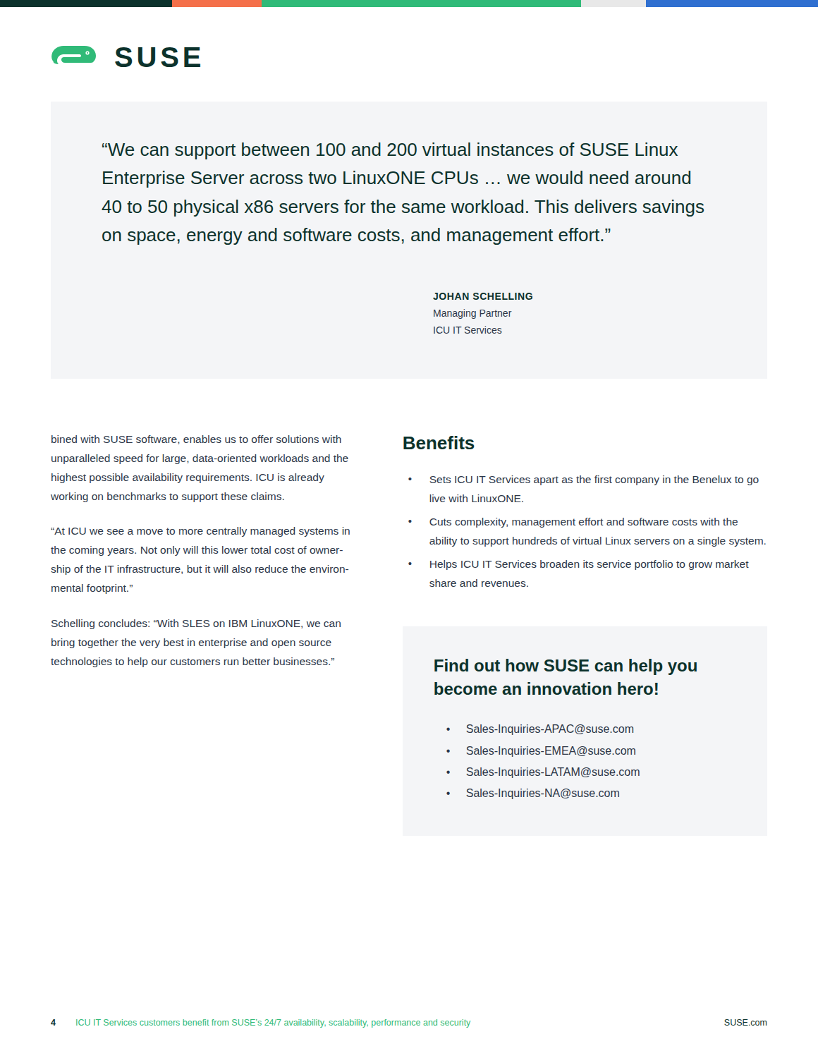SUSE
“We can support between 100 and 200 virtual instances of SUSE Linux Enterprise Server across two LinuxONE CPUs … we would need around 40 to 50 physical x86 servers for the same workload. This delivers savings on space, energy and software costs, and management effort.”
JOHAN SCHELLING
Managing Partner
ICU IT Services
bined with SUSE software, enables us to offer solutions with unparalleled speed for large, data-oriented workloads and the highest possible availability require­ments. ICU is already working on bench­marks to support these claims.
“At ICU we see a move to more centrally managed systems in the coming years. Not only will this lower total cost of own­ership of the IT infrastructure, but it will also reduce the environmental footprint.”
Schelling concludes: “With SLES on IBM LinuxONE, we can bring together the very best in enterprise and open source technologies to help our customers run better businesses.”
Benefits
Sets ICU IT Services apart as the first company in the Benelux to go live with LinuxONE.
Cuts complexity, management effort and software costs with the ability to support hundreds of virtual Linux serv­ers on a single system.
Helps ICU IT Services broaden its ser­vice portfolio to grow market share and revenues.
Find out how SUSE can help you become an innovation hero!
Sales-Inquiries-APAC@suse.com
Sales-Inquiries-EMEA@suse.com
Sales-Inquiries-LATAM@suse.com
Sales-Inquiries-NA@suse.com
4 ICU IT Services customers benefit from SUSE’s 24/7 availability, scalability, performance and security SUSE.com